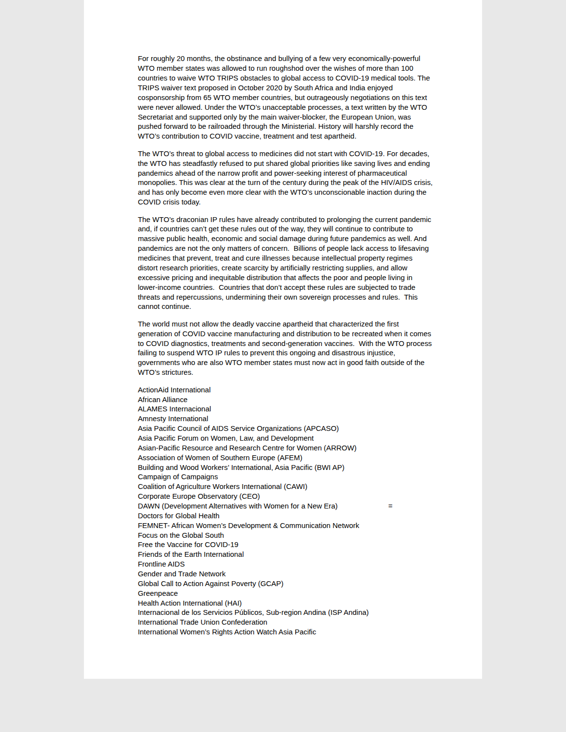For roughly 20 months, the obstinance and bullying of a few very economically-powerful WTO member states was allowed to run roughshod over the wishes of more than 100 countries to waive WTO TRIPS obstacles to global access to COVID-19 medical tools. The TRIPS waiver text proposed in October 2020 by South Africa and India enjoyed cosponsorship from 65 WTO member countries, but outrageously negotiations on this text were never allowed. Under the WTO’s unacceptable processes, a text written by the WTO Secretariat and supported only by the main waiver-blocker, the European Union, was pushed forward to be railroaded through the Ministerial. History will harshly record the WTO’s contribution to COVID vaccine, treatment and test apartheid.
The WTO’s threat to global access to medicines did not start with COVID-19. For decades, the WTO has steadfastly refused to put shared global priorities like saving lives and ending pandemics ahead of the narrow profit and power-seeking interest of pharmaceutical monopolies. This was clear at the turn of the century during the peak of the HIV/AIDS crisis, and has only become even more clear with the WTO’s unconscionable inaction during the COVID crisis today.
The WTO’s draconian IP rules have already contributed to prolonging the current pandemic and, if countries can’t get these rules out of the way, they will continue to contribute to massive public health, economic and social damage during future pandemics as well. And pandemics are not the only matters of concern. Billions of people lack access to lifesaving medicines that prevent, treat and cure illnesses because intellectual property regimes distort research priorities, create scarcity by artificially restricting supplies, and allow excessive pricing and inequitable distribution that affects the poor and people living in lower-income countries. Countries that don’t accept these rules are subjected to trade threats and repercussions, undermining their own sovereign processes and rules. This cannot continue.
The world must not allow the deadly vaccine apartheid that characterized the first generation of COVID vaccine manufacturing and distribution to be recreated when it comes to COVID diagnostics, treatments and second-generation vaccines. With the WTO process failing to suspend WTO IP rules to prevent this ongoing and disastrous injustice, governments who are also WTO member states must now act in good faith outside of the WTO’s strictures.
ActionAid International
African Alliance
ALAMES Internacional
Amnesty International
Asia Pacific Council of AIDS Service Organizations (APCASO)
Asia Pacific Forum on Women, Law, and Development
Asian-Pacific Resource and Research Centre for Women (ARROW)
Association of Women of Southern Europe (AFEM)
Building and Wood Workers’ International, Asia Pacific (BWI AP)
Campaign of Campaigns
Coalition of Agriculture Workers International (CAWI)
Corporate Europe Observatory (CEO)
DAWN (Development Alternatives with Women for a New Era) =
Doctors for Global Health
FEMNET- African Women’s Development & Communication Network
Focus on the Global South
Free the Vaccine for COVID-19
Friends of the Earth International
Frontline AIDS
Gender and Trade Network
Global Call to Action Against Poverty (GCAP)
Greenpeace
Health Action International (HAI)
Internacional de los Servicios Públicos, Sub-region Andina (ISP Andina)
International Trade Union Confederation
International Women’s Rights Action Watch Asia Pacific